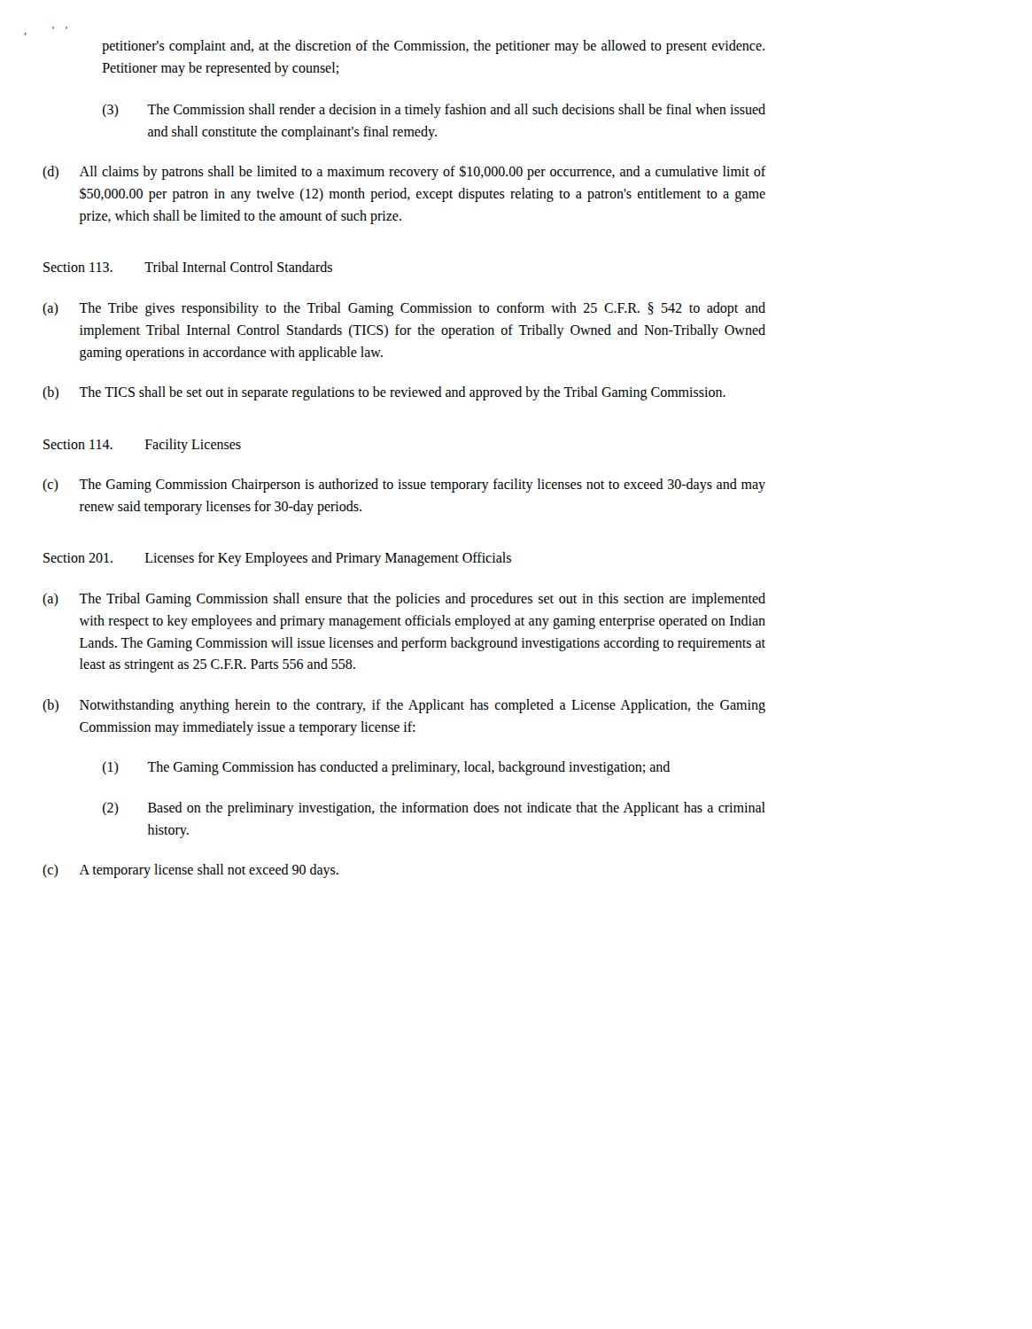, ' '
petitioner's complaint and, at the discretion of the Commission, the petitioner may be allowed to present evidence. Petitioner may be represented by counsel;
(3)
The Commission shall render a decision in a timely fashion and all such decisions shall be final when issued and shall constitute the complainant's final remedy.
(d)
All claims by patrons shall be limited to a maximum recovery of $10,000.00 per occurrence, and a cumulative limit of $50,000.00 per patron in any twelve (12) month period, except disputes relating to a patron's entitlement to a game prize, which shall be limited to the amount of such prize.
Section 113. Tribal Internal Control Standards
(a)
The Tribe gives responsibility to the Tribal Gaming Commission to conform with 25 C.F.R. § 542 to adopt and implement Tribal Internal Control Standards (TICS) for the operation of Tribally Owned and Non-Tribally Owned gaming operations in accordance with applicable law.
(b)
The TICS shall be set out in separate regulations to be reviewed and approved by the Tribal Gaming Commission.
Section 114. Facility Licenses
(c)
The Gaming Commission Chairperson is authorized to issue temporary facility licenses not to exceed 30-days and may renew said temporary licenses for 30-day periods.
Section 201. Licenses for Key Employees and Primary Management Officials
(a)
The Tribal Gaming Commission shall ensure that the policies and procedures set out in this section are implemented with respect to key employees and primary management officials employed at any gaming enterprise operated on Indian Lands. The Gaming Commission will issue licenses and perform background investigations according to requirements at least as stringent as 25 C.F.R. Parts 556 and 558.
(b)
Notwithstanding anything herein to the contrary, if the Applicant has completed a License Application, the Gaming Commission may immediately issue a temporary license if:
(1)
The Gaming Commission has conducted a preliminary, local, background investigation; and
(2)
Based on the preliminary investigation, the information does not indicate that the Applicant has a criminal history.
(c)
A temporary license shall not exceed 90 days.